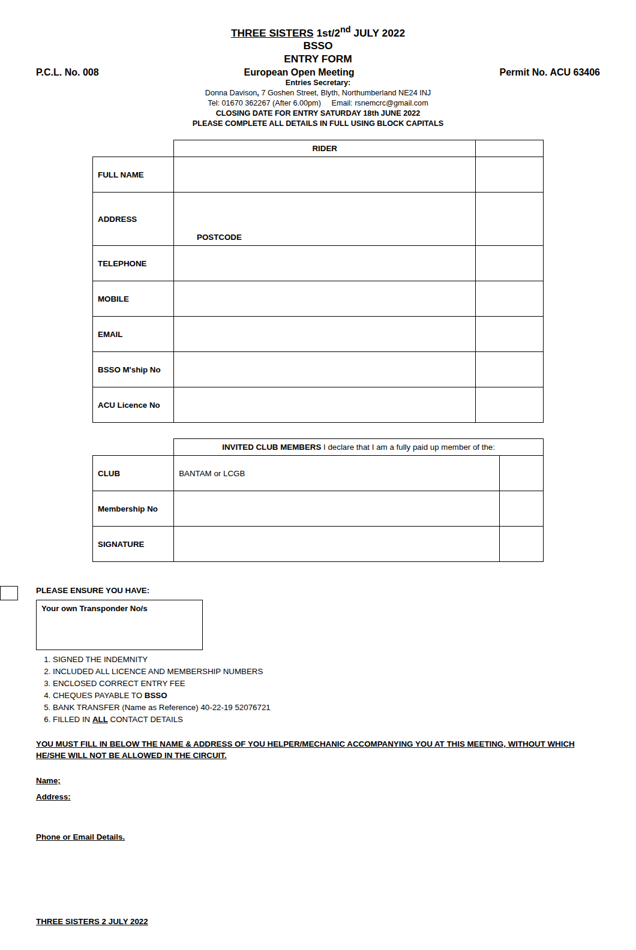THREE SISTERS 1st/2nd JULY 2022
BSSO
ENTRY FORM
P.C.L. No. 008
European Open Meeting
Permit No. ACU 63406
Entries Secretary:
Donna Davison, 7 Goshen Street, Blyth, Northumberland NE24 INJ
Tel: 01670 362267 (After 6.00pm) Email: rsnemcrc@gmail.com
CLOSING DATE FOR ENTRY SATURDAY 18th JUNE 2022
PLEASE COMPLETE ALL DETAILS IN FULL USING BLOCK CAPITALS
| | RIDER | |
| FULL NAME | | |
| ADDRESS | / / POSTCODE / / / | |
| TELEPHONE | | |
| MOBILE | | |
| EMAIL | | |
| BSSO M'ship No | | |
| ACU Licence No | | |
| | INVITED CLUB MEMBERS I declare that I am a fully paid up member of the: |
| CLUB | BANTAM or LCGB | |
| Membership No | | |
| SIGNATURE | | |
PLEASE ENSURE YOU HAVE:
Your own Transponder No/s
SIGNED THE INDEMNITY
INCLUDED ALL LICENCE AND MEMBERSHIP NUMBERS
ENCLOSED CORRECT ENTRY FEE
CHEQUES PAYABLE TO BSSO
BANK TRANSFER (Name as Reference) 40-22-19 52076721
FILLED IN ALL CONTACT DETAILS
YOU MUST FILL IN BELOW THE NAME & ADDRESS OF YOU HELPER/MECHANIC ACCOMPANYING YOU AT THIS MEETING, WITHOUT WHICH HE/SHE WILL NOT BE ALLOWED IN THE CIRCUIT.
Name;
Address:
Phone or Email Details.
THREE SISTERS 2 JULY 2022